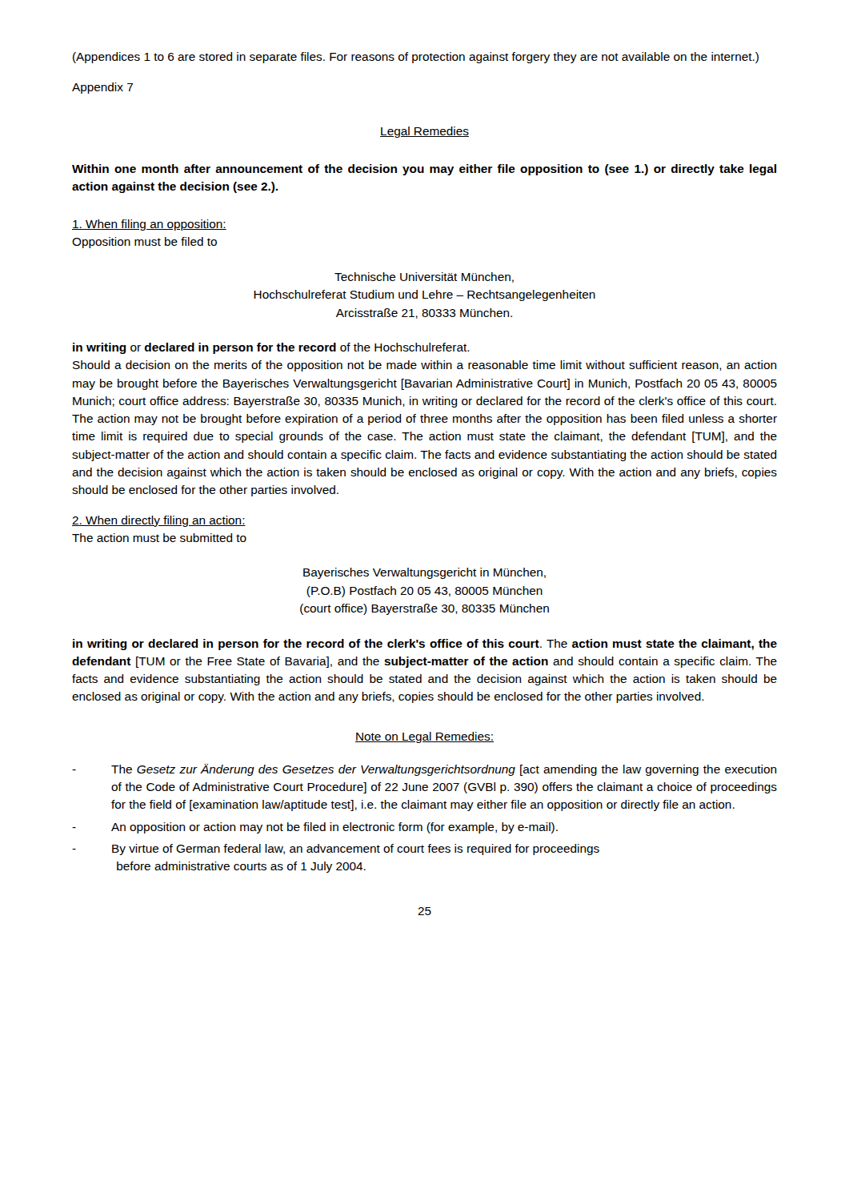(Appendices 1 to 6 are stored in separate files. For reasons of protection against forgery they are not available on the internet.)
Appendix 7
Legal Remedies
Within one month after announcement of the decision you may either file opposition to (see 1.) or directly take legal action against the decision (see 2.).
1. When filing an opposition:
Opposition must be filed to
Technische Universität München, Hochschulreferat Studium und Lehre – Rechtsangelegenheiten Arcisstraße 21, 80333 München.
in writing or declared in person for the record of the Hochschulreferat.
Should a decision on the merits of the opposition not be made within a reasonable time limit without sufficient reason, an action may be brought before the Bayerisches Verwaltungsgericht [Bavarian Administrative Court] in Munich, Postfach 20 05 43, 80005 Munich; court office address: Bayerstraße 30, 80335 Munich, in writing or declared for the record of the clerk's office of this court. The action may not be brought before expiration of a period of three months after the opposition has been filed unless a shorter time limit is required due to special grounds of the case. The action must state the claimant, the defendant [TUM], and the subject-matter of the action and should contain a specific claim. The facts and evidence substantiating the action should be stated and the decision against which the action is taken should be enclosed as original or copy. With the action and any briefs, copies should be enclosed for the other parties involved.
2. When directly filing an action:
The action must be submitted to
Bayerisches Verwaltungsgericht in München, (P.O.B) Postfach 20 05 43, 80005 München (court office) Bayerstraße 30, 80335 München
in writing or declared in person for the record of the clerk's office of this court. The action must state the claimant, the defendant [TUM or the Free State of Bavaria], and the subject-matter of the action and should contain a specific claim. The facts and evidence substantiating the action should be stated and the decision against which the action is taken should be enclosed as original or copy. With the action and any briefs, copies should be enclosed for the other parties involved.
Note on Legal Remedies:
The Gesetz zur Änderung des Gesetzes der Verwaltungsgerichtsordnung [act amending the law governing the execution of the Code of Administrative Court Procedure] of 22 June 2007 (GVBl p. 390) offers the claimant a choice of proceedings for the field of [examination law/aptitude test], i.e. the claimant may either file an opposition or directly file an action.
An opposition or action may not be filed in electronic form (for example, by e-mail).
By virtue of German federal law, an advancement of court fees is required for proceedingsbefore administrative courts as of 1 July 2004.
25